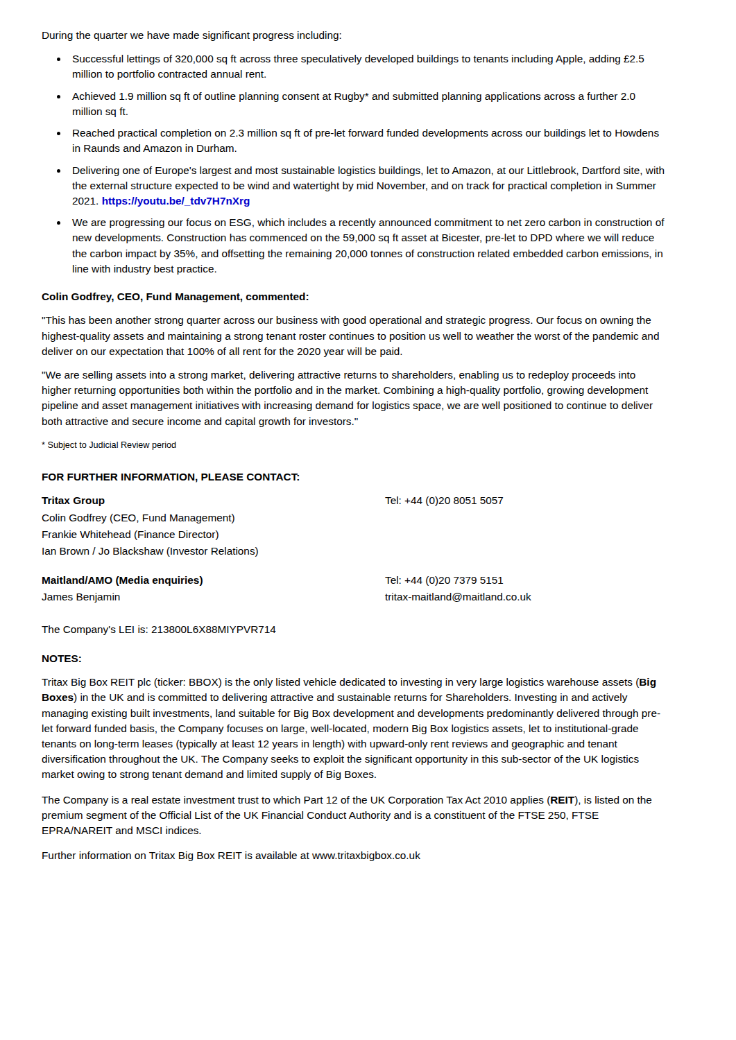During the quarter we have made significant progress including:
Successful lettings of 320,000 sq ft across three speculatively developed buildings to tenants including Apple, adding £2.5 million to portfolio contracted annual rent.
Achieved 1.9 million sq ft of outline planning consent at Rugby* and submitted planning applications across a further 2.0 million sq ft.
Reached practical completion on 2.3 million sq ft of pre-let forward funded developments across our buildings let to Howdens in Raunds and Amazon in Durham.
Delivering one of Europe's largest and most sustainable logistics buildings, let to Amazon, at our Littlebrook, Dartford site, with the external structure expected to be wind and watertight by mid November, and on track for practical completion in Summer 2021. https://youtu.be/_tdv7H7nXrg
We are progressing our focus on ESG, which includes a recently announced commitment to net zero carbon in construction of new developments. Construction has commenced on the 59,000 sq ft asset at Bicester, pre-let to DPD where we will reduce the carbon impact by 35%, and offsetting the remaining 20,000 tonnes of construction related embedded carbon emissions, in line with industry best practice.
Colin Godfrey, CEO, Fund Management, commented:
"This has been another strong quarter across our business with good operational and strategic progress. Our focus on owning the highest-quality assets and maintaining a strong tenant roster continues to position us well to weather the worst of the pandemic and deliver on our expectation that 100% of all rent for the 2020 year will be paid.
"We are selling assets into a strong market, delivering attractive returns to shareholders, enabling us to redeploy proceeds into higher returning opportunities both within the portfolio and in the market. Combining a high-quality portfolio, growing development pipeline and asset management initiatives with increasing demand for logistics space, we are well positioned to continue to deliver both attractive and secure income and capital growth for investors."
* Subject to Judicial Review period
FOR FURTHER INFORMATION, PLEASE CONTACT:
| Tritax Group | Tel: +44 (0)20 8051 5057 |
| Colin Godfrey (CEO, Fund Management) | |
| Frankie Whitehead (Finance Director) | |
| Ian Brown / Jo Blackshaw (Investor Relations) | |
| Maitland/AMO (Media enquiries) | Tel: +44 (0)20 7379 5151 |
| James Benjamin | tritax-maitland@maitland.co.uk |
The Company's LEI is: 213800L6X88MIYPVR714
NOTES:
Tritax Big Box REIT plc (ticker: BBOX) is the only listed vehicle dedicated to investing in very large logistics warehouse assets (Big Boxes) in the UK and is committed to delivering attractive and sustainable returns for Shareholders. Investing in and actively managing existing built investments, land suitable for Big Box development and developments predominantly delivered through pre-let forward funded basis, the Company focuses on large, well-located, modern Big Box logistics assets, let to institutional-grade tenants on long-term leases (typically at least 12 years in length) with upward-only rent reviews and geographic and tenant diversification throughout the UK. The Company seeks to exploit the significant opportunity in this sub-sector of the UK logistics market owing to strong tenant demand and limited supply of Big Boxes.
The Company is a real estate investment trust to which Part 12 of the UK Corporation Tax Act 2010 applies (REIT), is listed on the premium segment of the Official List of the UK Financial Conduct Authority and is a constituent of the FTSE 250, FTSE EPRA/NAREIT and MSCI indices.
Further information on Tritax Big Box REIT is available at www.tritaxbigbox.co.uk